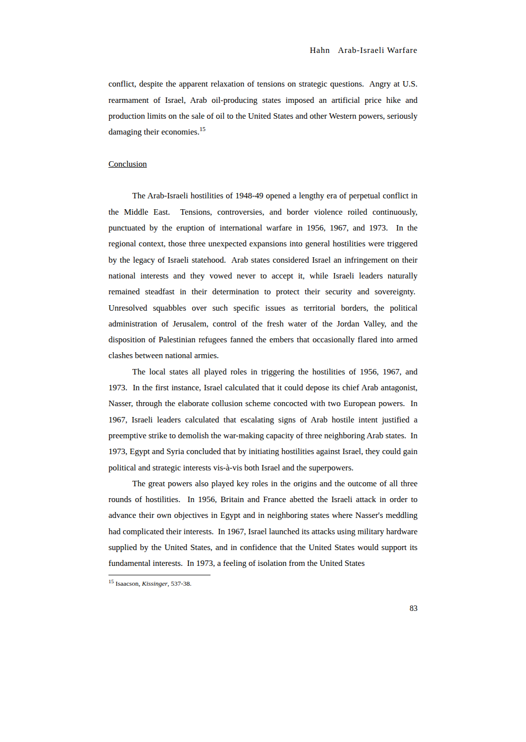Hahn Arab-Israeli Warfare
conflict, despite the apparent relaxation of tensions on strategic questions. Angry at U.S. rearmament of Israel, Arab oil-producing states imposed an artificial price hike and production limits on the sale of oil to the United States and other Western powers, seriously damaging their economies.15
Conclusion
The Arab-Israeli hostilities of 1948-49 opened a lengthy era of perpetual conflict in the Middle East. Tensions, controversies, and border violence roiled continuously, punctuated by the eruption of international warfare in 1956, 1967, and 1973. In the regional context, those three unexpected expansions into general hostilities were triggered by the legacy of Israeli statehood. Arab states considered Israel an infringement on their national interests and they vowed never to accept it, while Israeli leaders naturally remained steadfast in their determination to protect their security and sovereignty. Unresolved squabbles over such specific issues as territorial borders, the political administration of Jerusalem, control of the fresh water of the Jordan Valley, and the disposition of Palestinian refugees fanned the embers that occasionally flared into armed clashes between national armies.
The local states all played roles in triggering the hostilities of 1956, 1967, and 1973. In the first instance, Israel calculated that it could depose its chief Arab antagonist, Nasser, through the elaborate collusion scheme concocted with two European powers. In 1967, Israeli leaders calculated that escalating signs of Arab hostile intent justified a preemptive strike to demolish the war-making capacity of three neighboring Arab states. In 1973, Egypt and Syria concluded that by initiating hostilities against Israel, they could gain political and strategic interests vis-à-vis both Israel and the superpowers.
The great powers also played key roles in the origins and the outcome of all three rounds of hostilities. In 1956, Britain and France abetted the Israeli attack in order to advance their own objectives in Egypt and in neighboring states where Nasser's meddling had complicated their interests. In 1967, Israel launched its attacks using military hardware supplied by the United States, and in confidence that the United States would support its fundamental interests. In 1973, a feeling of isolation from the United States
15 Isaacson, Kissinger, 537-38.
83